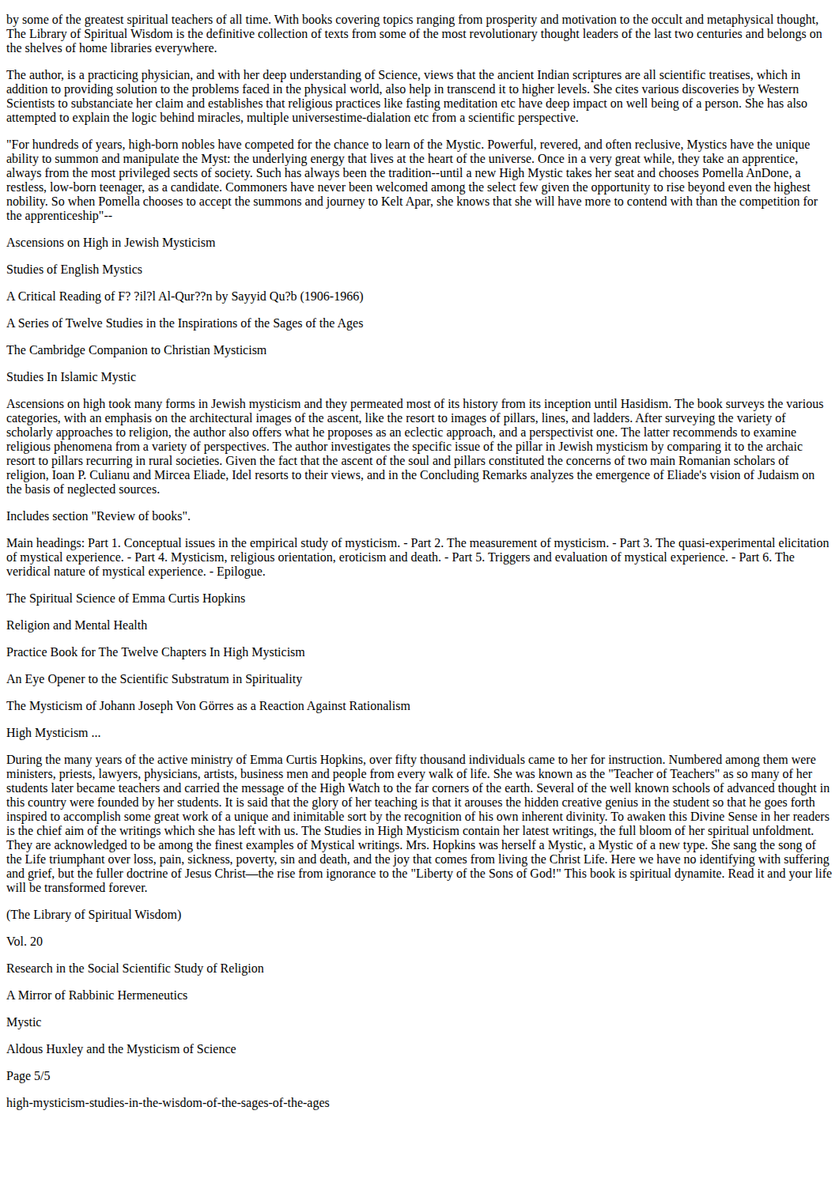by some of the greatest spiritual teachers of all time. With books covering topics ranging from prosperity and motivation to the occult and metaphysical thought, The Library of Spiritual Wisdom is the definitive collection of texts from some of the most revolutionary thought leaders of the last two centuries and belongs on the shelves of home libraries everywhere.
The author, is a practicing physician, and with her deep understanding of Science, views that the ancient Indian scriptures are all scientific treatises, which in addition to providing solution to the problems faced in the physical world, also help in transcend it to higher levels. She cites various discoveries by Western Scientists to substanciate her claim and establishes that religious practices like fasting meditation etc have deep impact on well being of a person. She has also attempted to explain the logic behind miracles, multiple universestime-dialation etc from a scientific perspective.
"For hundreds of years, high-born nobles have competed for the chance to learn of the Mystic. Powerful, revered, and often reclusive, Mystics have the unique ability to summon and manipulate the Myst: the underlying energy that lives at the heart of the universe. Once in a very great while, they take an apprentice, always from the most privileged sects of society. Such has always been the tradition--until a new High Mystic takes her seat and chooses Pomella AnDone, a restless, low-born teenager, as a candidate. Commoners have never been welcomed among the select few given the opportunity to rise beyond even the highest nobility. So when Pomella chooses to accept the summons and journey to Kelt Apar, she knows that she will have more to contend with than the competition for the apprenticeship"--
Ascensions on High in Jewish Mysticism
Studies of English Mystics
A Critical Reading of F? ?il?l Al-Qur??n by Sayyid Qu?b (1906-1966)
A Series of Twelve Studies in the Inspirations of the Sages of the Ages
The Cambridge Companion to Christian Mysticism
Studies In Islamic Mystic
Ascensions on high took many forms in Jewish mysticism and they permeated most of its history from its inception until Hasidism. The book surveys the various categories, with an emphasis on the architectural images of the ascent, like the resort to images of pillars, lines, and ladders. After surveying the variety of scholarly approaches to religion, the author also offers what he proposes as an eclectic approach, and a perspectivist one. The latter recommends to examine religious phenomena from a variety of perspectives. The author investigates the specific issue of the pillar in Jewish mysticism by comparing it to the archaic resort to pillars recurring in rural societies. Given the fact that the ascent of the soul and pillars constituted the concerns of two main Romanian scholars of religion, Ioan P. Culianu and Mircea Eliade, Idel resorts to their views, and in the Concluding Remarks analyzes the emergence of Eliade's vision of Judaism on the basis of neglected sources.
Includes section "Review of books".
Main headings: Part 1. Conceptual issues in the empirical study of mysticism. - Part 2. The measurement of mysticism. - Part 3. The quasi-experimental elicitation of mystical experience. - Part 4. Mysticism, religious orientation, eroticism and death. - Part 5. Triggers and evaluation of mystical experience. - Part 6. The veridical nature of mystical experience. - Epilogue.
The Spiritual Science of Emma Curtis Hopkins
Religion and Mental Health
Practice Book for The Twelve Chapters In High Mysticism
An Eye Opener to the Scientific Substratum in Spirituality
The Mysticism of Johann Joseph Von Görres as a Reaction Against Rationalism
High Mysticism ...
During the many years of the active ministry of Emma Curtis Hopkins, over fifty thousand individuals came to her for instruction. Numbered among them were ministers, priests, lawyers, physicians, artists, business men and people from every walk of life. She was known as the "Teacher of Teachers" as so many of her students later became teachers and carried the message of the High Watch to the far corners of the earth. Several of the well known schools of advanced thought in this country were founded by her students. It is said that the glory of her teaching is that it arouses the hidden creative genius in the student so that he goes forth inspired to accomplish some great work of a unique and inimitable sort by the recognition of his own inherent divinity. To awaken this Divine Sense in her readers is the chief aim of the writings which she has left with us. The Studies in High Mysticism contain her latest writings, the full bloom of her spiritual unfoldment. They are acknowledged to be among the finest examples of Mystical writings. Mrs. Hopkins was herself a Mystic, a Mystic of a new type. She sang the song of the Life triumphant over loss, pain, sickness, poverty, sin and death, and the joy that comes from living the Christ Life. Here we have no identifying with suffering and grief, but the fuller doctrine of Jesus Christ—the rise from ignorance to the "Liberty of the Sons of God!" This book is spiritual dynamite. Read it and your life will be transformed forever.
(The Library of Spiritual Wisdom)
Vol. 20
Research in the Social Scientific Study of Religion
A Mirror of Rabbinic Hermeneutics
Mystic
Aldous Huxley and the Mysticism of Science
Page 5/5
high-mysticism-studies-in-the-wisdom-of-the-sages-of-the-ages